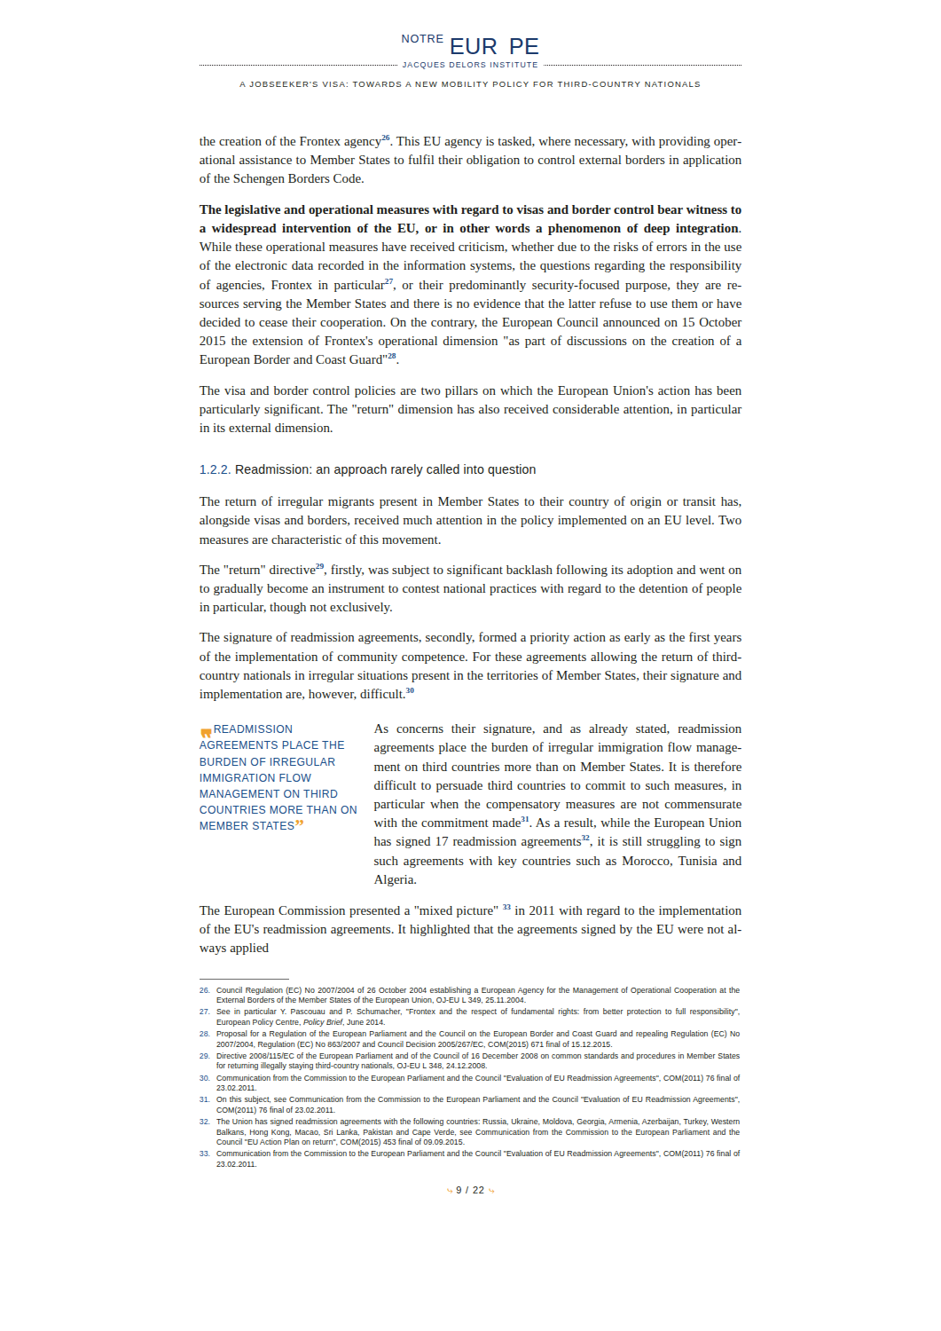Notre EUR PE
Jacques Delors Institute
A jobseeker's visa: towards a new mobility policy for third-country nationals
the creation of the Frontex agency26. This EU agency is tasked, where necessary, with providing operational assistance to Member States to fulfil their obligation to control external borders in application of the Schengen Borders Code.
The legislative and operational measures with regard to visas and border control bear witness to a widespread intervention of the EU, or in other words a phenomenon of deep integration. While these operational measures have received criticism, whether due to the risks of errors in the use of the electronic data recorded in the information systems, the questions regarding the responsibility of agencies, Frontex in particular27, or their predominantly security-focused purpose, they are resources serving the Member States and there is no evidence that the latter refuse to use them or have decided to cease their cooperation. On the contrary, the European Council announced on 15 October 2015 the extension of Frontex's operational dimension "as part of discussions on the creation of a European Border and Coast Guard"28.
The visa and border control policies are two pillars on which the European Union's action has been particularly significant. The "return" dimension has also received considerable attention, in particular in its external dimension.
1.2.2. Readmission: an approach rarely called into question
The return of irregular migrants present in Member States to their country of origin or transit has, alongside visas and borders, received much attention in the policy implemented on an EU level. Two measures are characteristic of this movement.
The "return" directive29, firstly, was subject to significant backlash following its adoption and went on to gradually become an instrument to contest national practices with regard to the detention of people in particular, though not exclusively.
The signature of readmission agreements, secondly, formed a priority action as early as the first years of the implementation of community competence. For these agreements allowing the return of third-country nationals in irregular situations present in the territories of Member States, their signature and implementation are, however, difficult.30
❝Readmission agreements place the burden of irregular immigration flow management on third countries more than on Member States”
As concerns their signature, and as already stated, readmission agreements place the burden of irregular immigration flow management on third countries more than on Member States. It is therefore difficult to persuade third countries to commit to such measures, in particular when the compensatory measures are not commensurate with the commitment made31. As a result, while the European Union has signed 17 readmission agreements32, it is still struggling to sign such agreements with key countries such as Morocco, Tunisia and Algeria.
The European Commission presented a "mixed picture" 33 in 2011 with regard to the implementation of the EU's readmission agreements. It highlighted that the agreements signed by the EU were not always applied
26. Council Regulation (EC) No 2007/2004 of 26 October 2004 establishing a European Agency for the Management of Operational Cooperation at the External Borders of the Member States of the European Union, OJ-EU L 349, 25.11.2004.
27. See in particular Y. Pascouau and P. Schumacher, "Frontex and the respect of fundamental rights: from better protection to full responsibility", European Policy Centre, Policy Brief, June 2014.
28. Proposal for a Regulation of the European Parliament and the Council on the European Border and Coast Guard and repealing Regulation (EC) No 2007/2004, Regulation (EC) No 863/2007 and Council Decision 2005/267/EC, COM(2015) 671 final of 15.12.2015.
29. Directive 2008/115/EC of the European Parliament and of the Council of 16 December 2008 on common standards and procedures in Member States for returning illegally staying third-country nationals, OJ-EU L 348, 24.12.2008.
30. Communication from the Commission to the European Parliament and the Council "Evaluation of EU Readmission Agreements", COM(2011) 76 final of 23.02.2011.
31. On this subject, see Communication from the Commission to the European Parliament and the Council "Evaluation of EU Readmission Agreements", COM(2011) 76 final of 23.02.2011.
32. The Union has signed readmission agreements with the following countries: Russia, Ukraine, Moldova, Georgia, Armenia, Azerbaijan, Turkey, Western Balkans, Hong Kong, Macao, Sri Lanka, Pakistan and Cape Verde, see Communication from the Commission to the European Parliament and the Council "EU Action Plan on return", COM(2015) 453 final of 09.09.2015.
33. Communication from the Commission to the European Parliament and the Council "Evaluation of EU Readmission Agreements", COM(2011) 76 final of 23.02.2011.
⤷ 9 / 22 ⤷